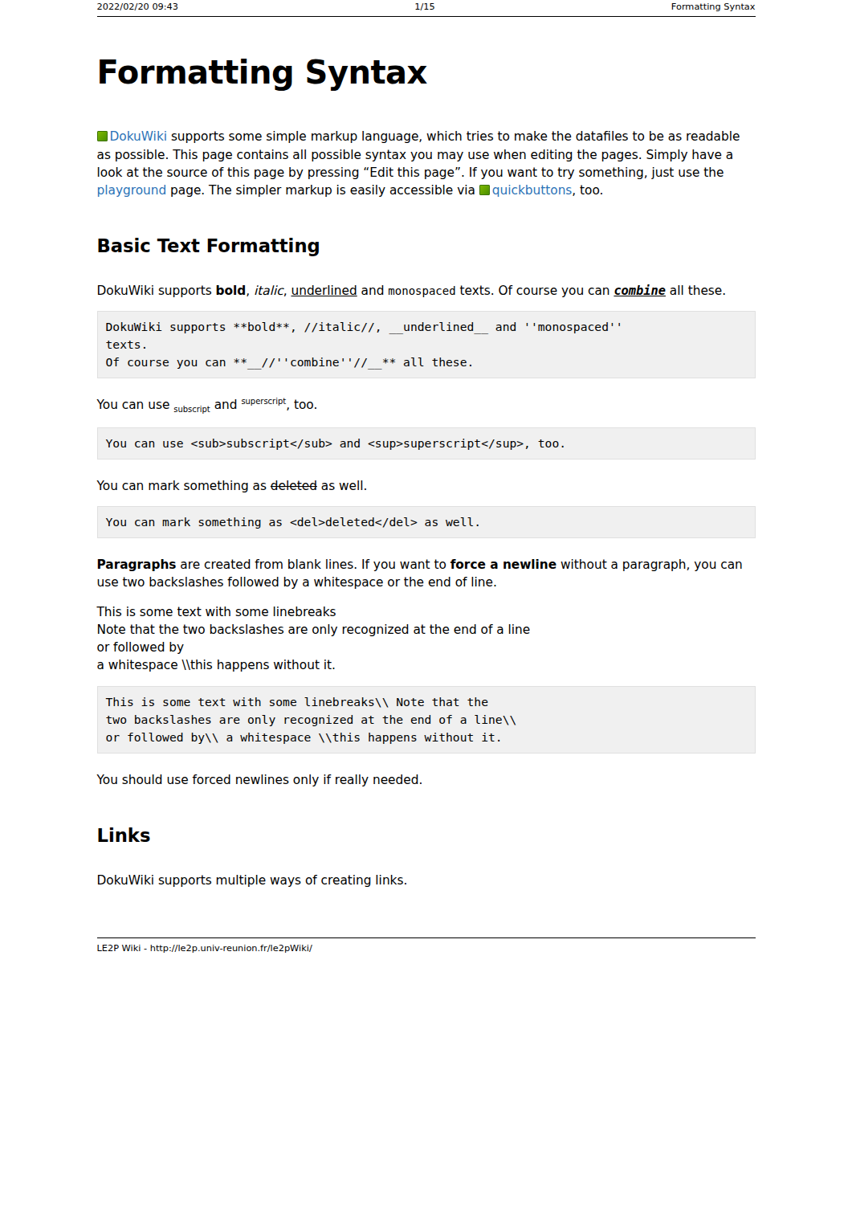2022/02/20 09:43 1/15 Formatting Syntax
Formatting Syntax
DokuWiki supports some simple markup language, which tries to make the datafiles to be as readable as possible. This page contains all possible syntax you may use when editing the pages. Simply have a look at the source of this page by pressing “Edit this page”. If you want to try something, just use the playground page. The simpler markup is easily accessible via quickbuttons, too.
Basic Text Formatting
DokuWiki supports bold, italic, underlined and monospaced texts. Of course you can combine all these.
DokuWiki supports **bold**, //italic//, __underlined__ and ''monospaced''
texts.
Of course you can **__//''combine''//__** all these.
You can use subscript and superscript, too.
You can use <sub>subscript</sub> and <sup>superscript</sup>, too.
You can mark something as deleted as well.
You can mark something as <del>deleted</del> as well.
Paragraphs are created from blank lines. If you want to force a newline without a paragraph, you can use two backslashes followed by a whitespace or the end of line.
This is some text with some linebreaks
Note that the two backslashes are only recognized at the end of a line
or followed by
a whitespace \\this happens without it.
This is some text with some linebreaks\\ Note that the
two backslashes are only recognized at the end of a line\\
or followed by\\ a whitespace \\this happens without it.
You should use forced newlines only if really needed.
Links
DokuWiki supports multiple ways of creating links.
LE2P Wiki - http://le2p.univ-reunion.fr/le2pWiki/